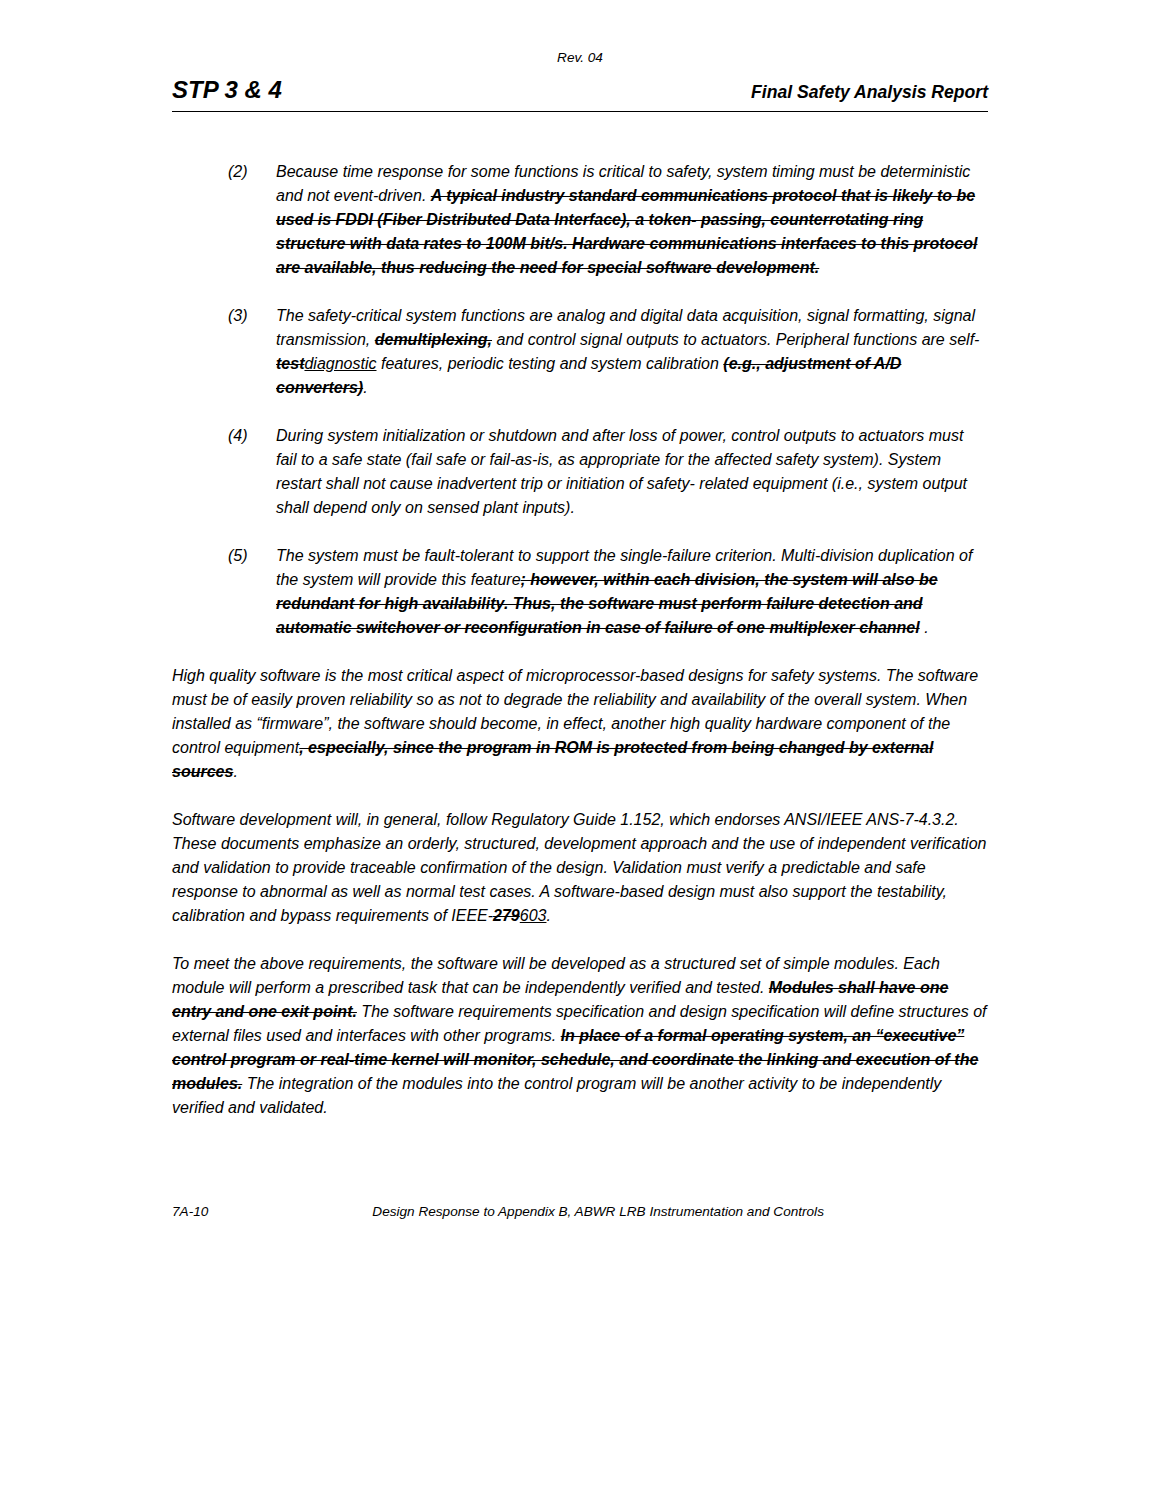Rev. 04
STP 3 & 4
Final Safety Analysis Report
(2) Because time response for some functions is critical to safety, system timing must be deterministic and not event-driven. A typical industry standard communications protocol that is likely to be used is FDDI (Fiber Distributed Data Interface), a token- passing, counterrotating ring structure with data rates to 100M bit/s. Hardware communications interfaces to this protocol are available, thus reducing the need for special software development.
(3) The safety-critical system functions are analog and digital data acquisition, signal formatting, signal transmission, demultiplexing, and control signal outputs to actuators. Peripheral functions are self-testdiagnostic features, periodic testing and system calibration (e.g., adjustment of A/D converters).
(4) During system initialization or shutdown and after loss of power, control outputs to actuators must fail to a safe state (fail safe or fail-as-is, as appropriate for the affected safety system). System restart shall not cause inadvertent trip or initiation of safety- related equipment (i.e., system output shall depend only on sensed plant inputs).
(5) The system must be fault-tolerant to support the single-failure criterion. Multi-division duplication of the system will provide this feature; however, within each division, the system will also be redundant for high availability. Thus, the software must perform failure detection and automatic switchover or reconfiguration in case of failure of one multiplexer channel .
High quality software is the most critical aspect of microprocessor-based designs for safety systems. The software must be of easily proven reliability so as not to degrade the reliability and availability of the overall system. When installed as “firmware”, the software should become, in effect, another high quality hardware component of the control equipment, especially, since the program in ROM is protected from being changed by external sources.
Software development will, in general, follow Regulatory Guide 1.152, which endorses ANSI/IEEE ANS-7-4.3.2. These documents emphasize an orderly, structured, development approach and the use of independent verification and validation to provide traceable confirmation of the design. Validation must verify a predictable and safe response to abnormal as well as normal test cases. A software-based design must also support the testability, calibration and bypass requirements of IEEE-279603.
To meet the above requirements, the software will be developed as a structured set of simple modules. Each module will perform a prescribed task that can be independently verified and tested. Modules shall have one entry and one exit point. The software requirements specification and design specification will define structures of external files used and interfaces with other programs. In place of a formal operating system, an “executive” control program or real-time kernel will monitor, schedule, and coordinate the linking and execution of the modules. The integration of the modules into the control program will be another activity to be independently verified and validated.
7A-10
Design Response to Appendix B, ABWR LRB Instrumentation and Controls